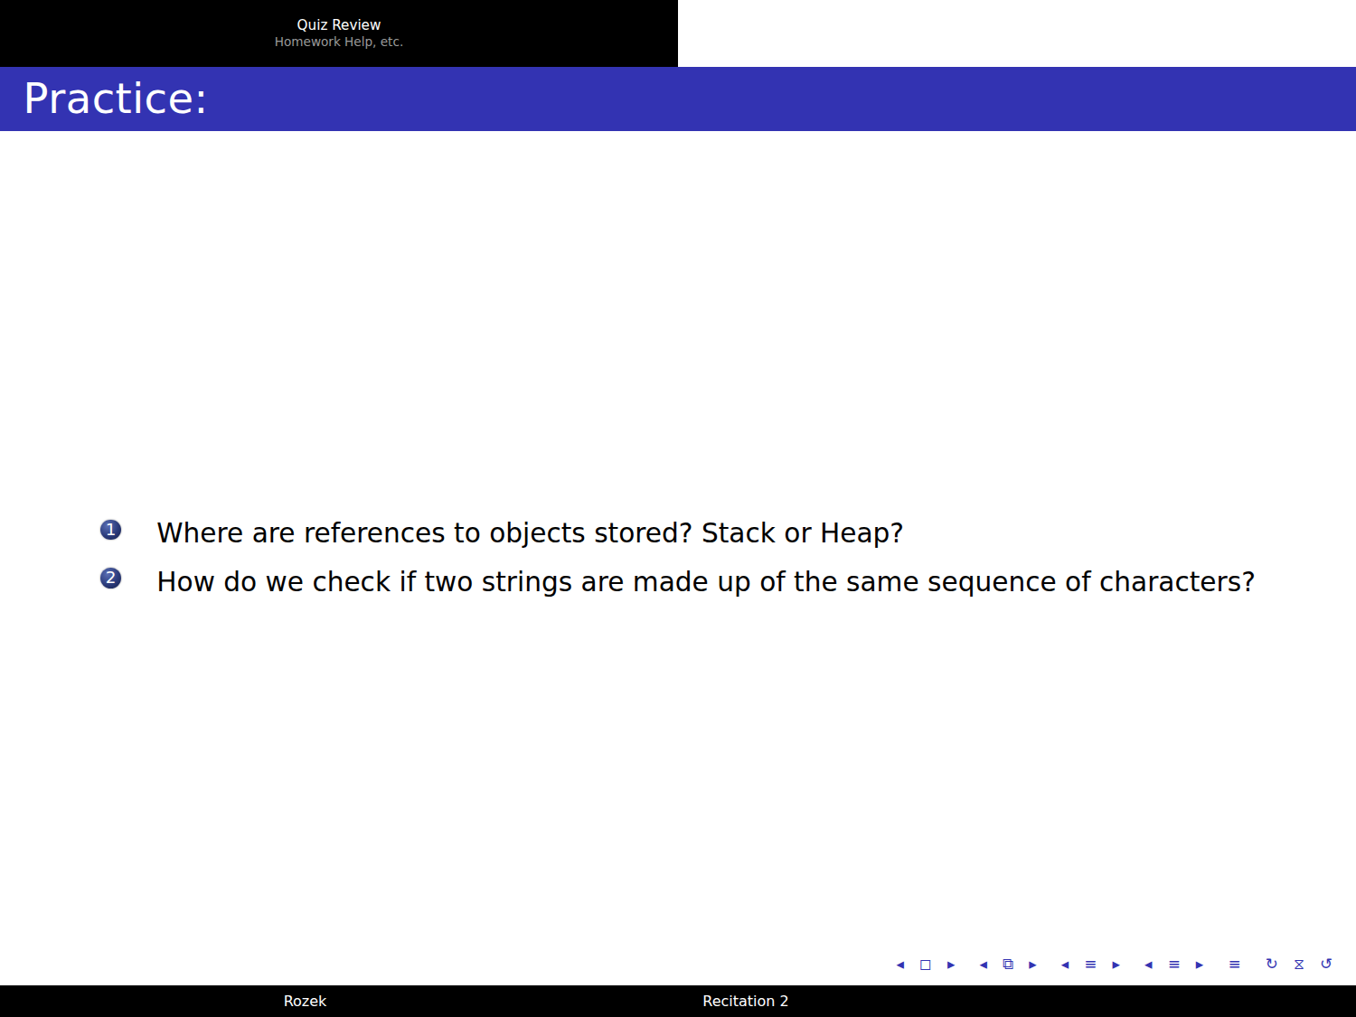Quiz Review Homework Help, etc.
Practice:
Where are references to objects stored? Stack or Heap?
How do we check if two strings are made up of the same sequence of characters?
◂ ◻ ▸ ◂ ⧉ ▸ ◂ ≡ ▸ ◂ ≡ ▸ ≡ ↻ ⧖ ↺
Rozek
Recitation 2